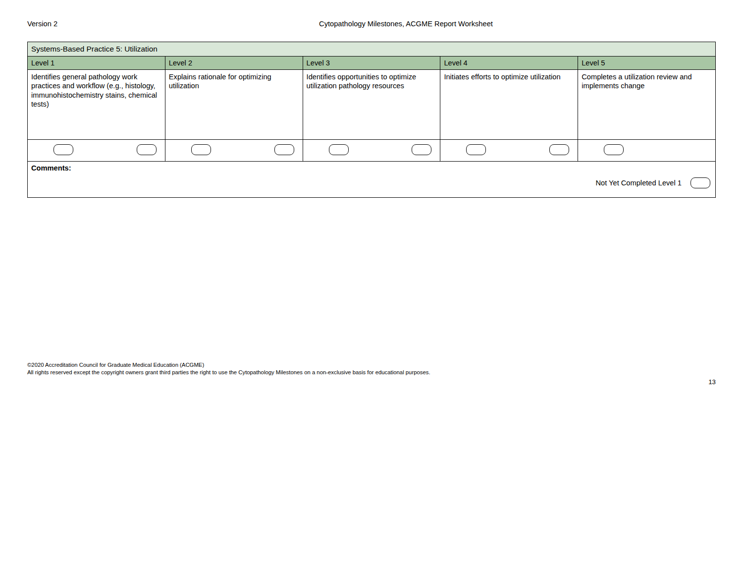Version 2
Cytopathology Milestones, ACGME Report Worksheet
| Systems-Based Practice 5: Utilization |
| Level 1 | Level 2 | Level 3 | Level 4 | Level 5 |
| Identifies general pathology work practices and workflow (e.g., histology, immunohistochemistry stains, chemical tests) | Explains rationale for optimizing utilization | Identifies opportunities to optimize utilization pathology resources | Initiates efforts to optimize utilization | Completes a utilization review and implements change |
| Comments: Not Yet Completed Level 1 |
©2020 Accreditation Council for Graduate Medical Education (ACGME)
All rights reserved except the copyright owners grant third parties the right to use the Cytopathology Milestones on a non-exclusive basis for educational purposes.
13